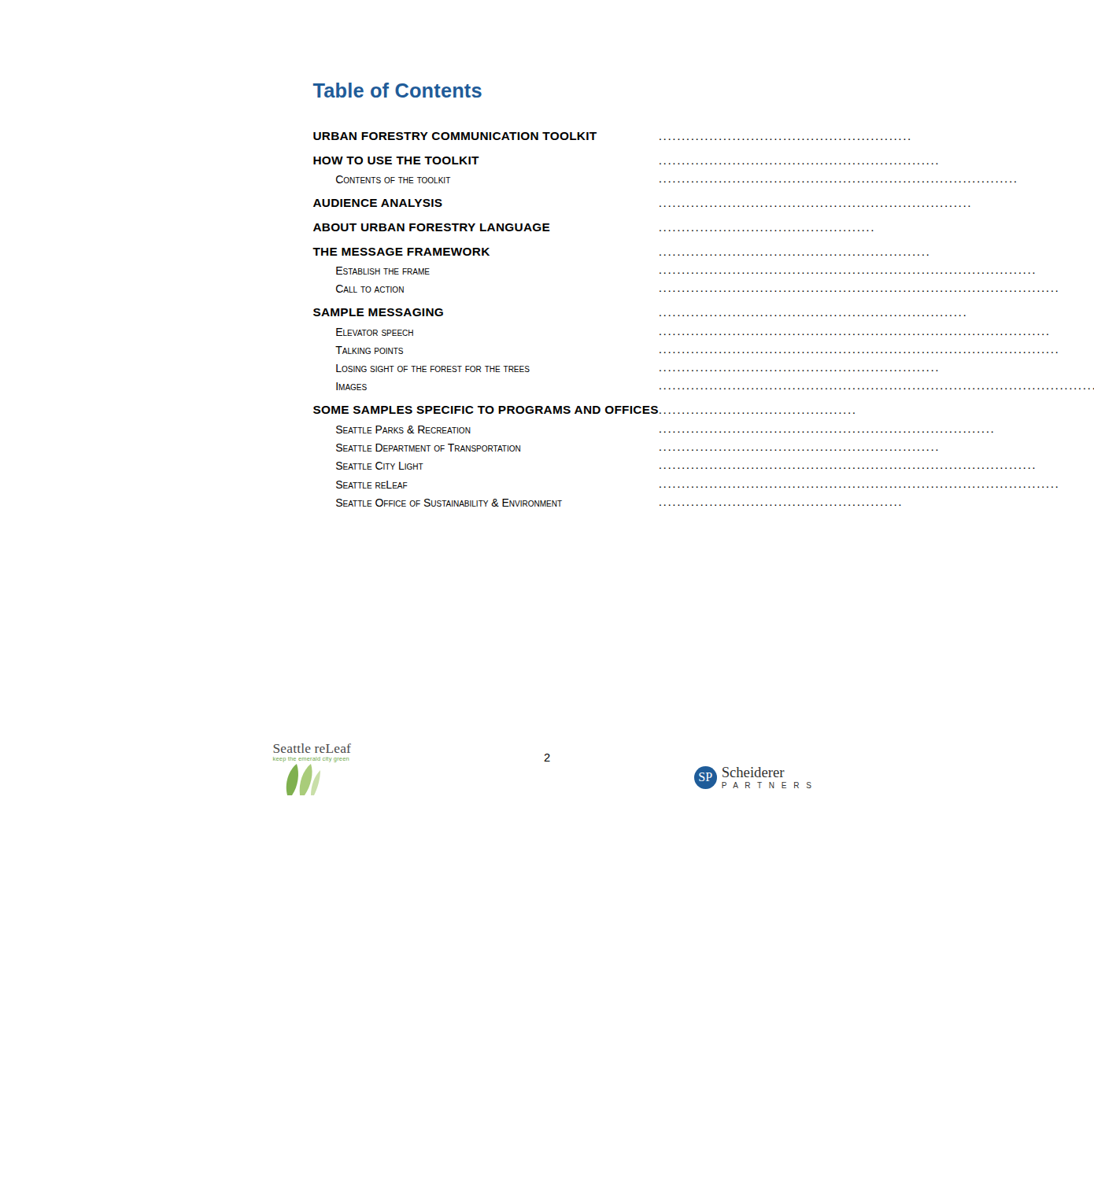Table of Contents
| Urban Forestry Communication Toolkit | ....................................................... | 3 |
| How to Use the Toolkit | ............................................................. | 4 |
| Contents of the toolkit | .............................................................................. | 4 |
| Audience Analysis | .................................................................... | 4 |
| About Urban Forestry Language | ............................................... | 5 |
| The Message Framework | ........................................................... | 6 |
| Establish the frame | .................................................................................. | 6 |
| Call to action | ....................................................................................... | 6 |
| Sample Messaging | ................................................................... | 7 |
| Elevator speech | ..................................................................................... | 7 |
| Talking points | ....................................................................................... | 7 |
| Losing sight of the forest for the trees | ............................................................. | 9 |
| Images | ................................................................................................. | 9 |
| Some Samples Specific to Programs and Offices | ........................................... | 10 |
| Seattle Parks & Recreation | ......................................................................... | 10 |
| Seattle Department of Transportation | ............................................................. | 12 |
| Seattle City Light | .................................................................................. | 14 |
| Seattle reLeaf | ....................................................................................... | 16 |
| Seattle Office of Sustainability & Environment | ..................................................... | 18 |
2
Seattle reLeaf
keep the emerald city green
SP
Scheiderer
P A R T N E R S